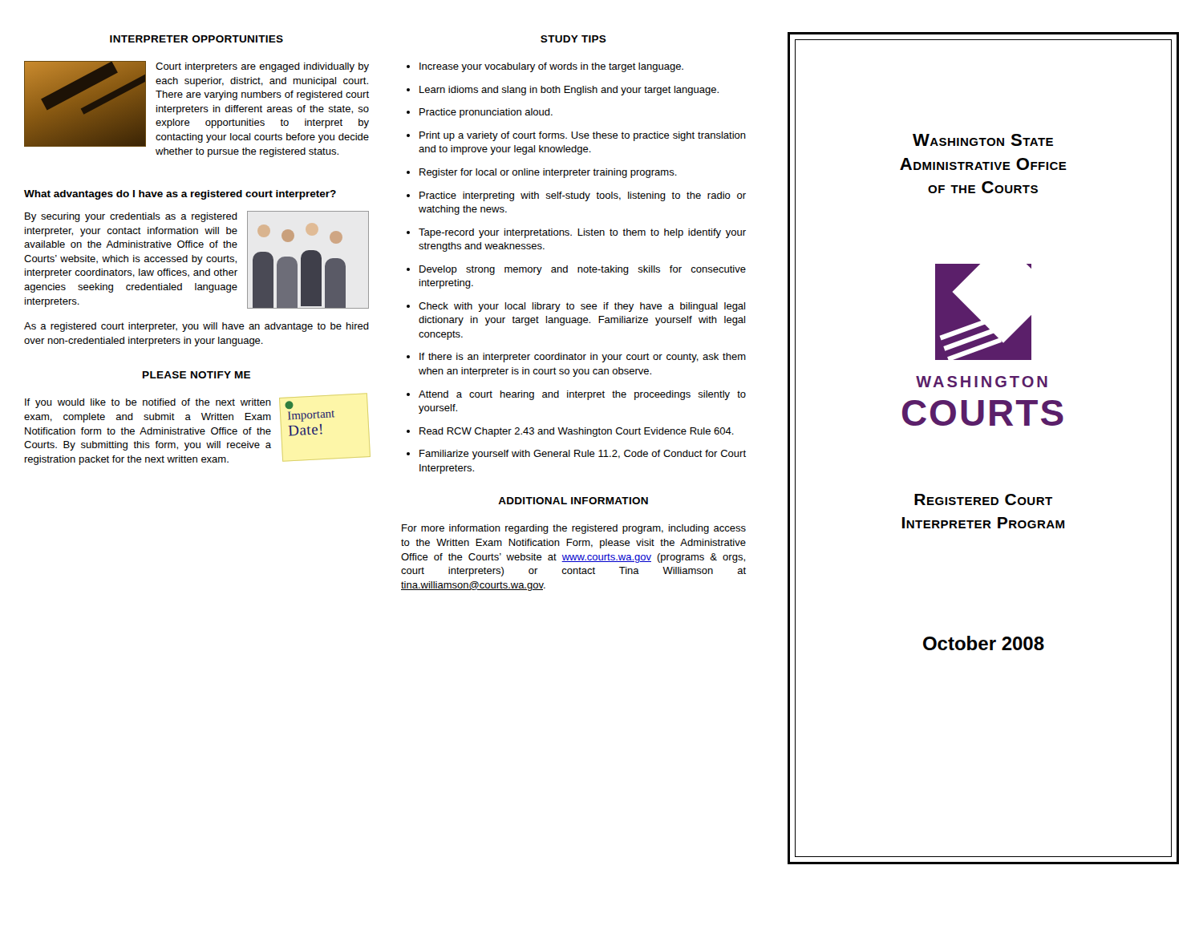Interpreter Opportunities
Court interpreters are engaged individually by each superior, district, and municipal court. There are varying numbers of registered court interpreters in different areas of the state, so explore opportunities to interpret by contacting your local courts before you decide whether to pursue the registered status.
What advantages do I have as a registered court interpreter?
By securing your credentials as a registered interpreter, your contact information will be available on the Administrative Office of the Courts’ website, which is accessed by courts, interpreter coordinators, law offices, and other agencies seeking credentialed language interpreters.
As a registered court interpreter, you will have an advantage to be hired over non-credentialed interpreters in your language.
Please Notify Me
Important Date! If you would like to be notified of the next written exam, complete and submit a Written Exam Notification form to the Administrative Office of the Courts. By submitting this form, you will receive a registration packet for the next written exam.
Study Tips
Increase your vocabulary of words in the target language.
Learn idioms and slang in both English and your target language.
Practice pronunciation aloud.
Print up a variety of court forms. Use these to practice sight translation and to improve your legal knowledge.
Register for local or online interpreter training programs.
Practice interpreting with self-study tools, listening to the radio or watching the news.
Tape-record your interpretations. Listen to them to help identify your strengths and weaknesses.
Develop strong memory and note-taking skills for consecutive interpreting.
Check with your local library to see if they have a bilingual legal dictionary in your target language. Familiarize yourself with legal concepts.
If there is an interpreter coordinator in your court or county, ask them when an interpreter is in court so you can observe.
Attend a court hearing and interpret the proceedings silently to yourself.
Read RCW Chapter 2.43 and Washington Court Evidence Rule 604.
Familiarize yourself with General Rule 11.2, Code of Conduct for Court Interpreters.
Additional Information
For more information regarding the registered program, including access to the Written Exam Notification Form, please visit the Administrative Office of the Courts’ website at www.courts.wa.gov (programs & orgs, court interpreters) or contact Tina Williamson at tina.williamson@courts.wa.gov.
Washington State
Administrative Office
of the Courts
Washington
Courts
Registered Court
Interpreter Program
October 2008